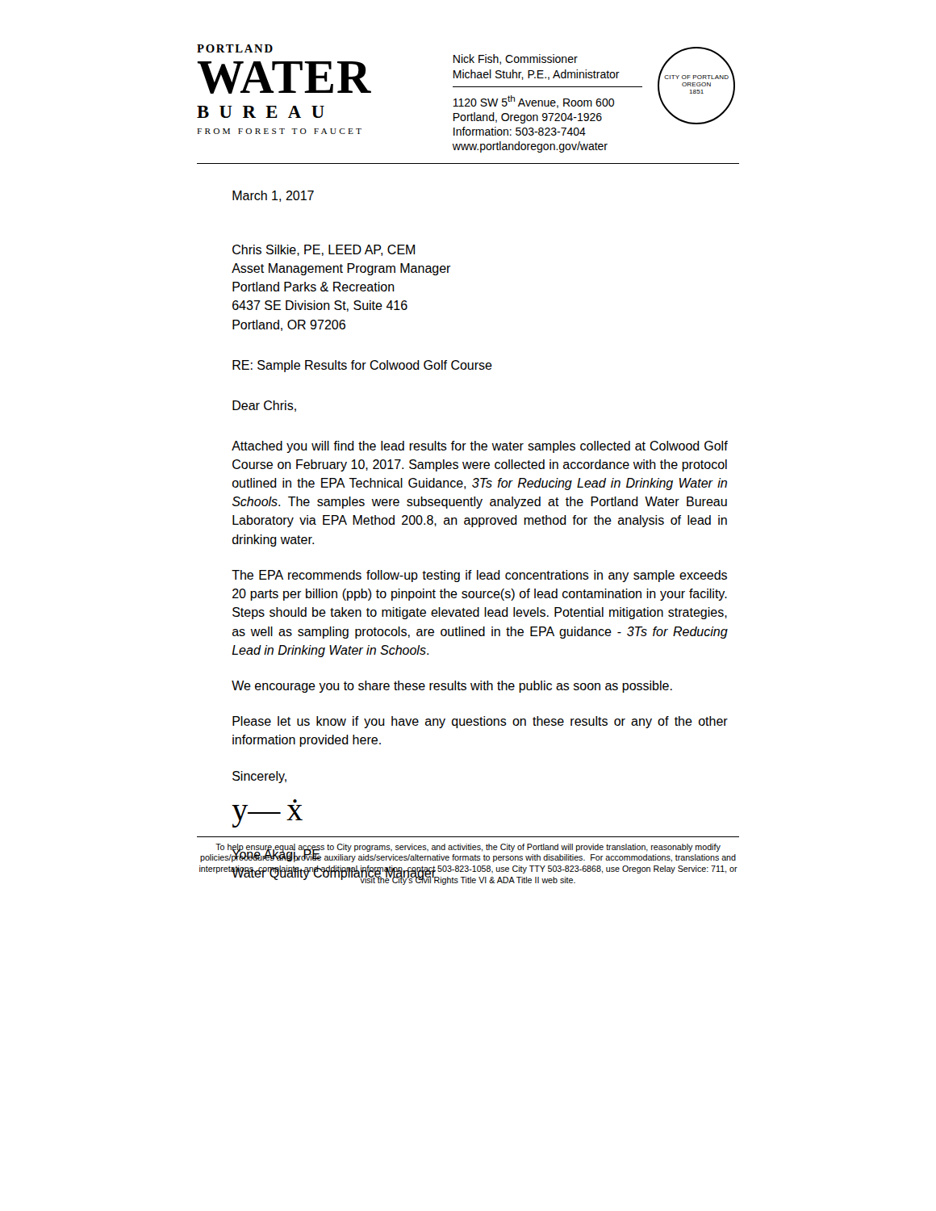PORTLAND
WATER
BUREAU
FROM FOREST TO FAUCET
Nick Fish, Commissioner
Michael Stuhr, P.E., Administrator
1120 SW 5th Avenue, Room 600
Portland, Oregon 97204-1926
Information: 503-823-7404
www.portlandoregon.gov/water
CITY OF PORTLAND
OREGON
1851
March 1, 2017
Chris Silkie, PE, LEED AP, CEM
Asset Management Program Manager
Portland Parks & Recreation
6437 SE Division St, Suite 416
Portland, OR 97206
RE: Sample Results for Colwood Golf Course
Dear Chris,
Attached you will find the lead results for the water samples collected at Colwood Golf Course on February 10, 2017. Samples were collected in accordance with the protocol outlined in the EPA Technical Guidance, 3Ts for Reducing Lead in Drinking Water in Schools. The samples were subsequently analyzed at the Portland Water Bureau Laboratory via EPA Method 200.8, an approved method for the analysis of lead in drinking water.
The EPA recommends follow-up testing if lead concentrations in any sample exceeds 20 parts per billion (ppb) to pinpoint the source(s) of lead contamination in your facility. Steps should be taken to mitigate elevated lead levels. Potential mitigation strategies, as well as sampling protocols, are outlined in the EPA guidance - 3Ts for Reducing Lead in Drinking Water in Schools.
We encourage you to share these results with the public as soon as possible.
Please let us know if you have any questions on these results or any of the other information provided here.
Sincerely,
y— ẋ
Yone Akagi, PE
Water Quality Compliance Manager
To help ensure equal access to City programs, services, and activities, the City of Portland will provide translation, reasonably modify policies/procedures and provide auxiliary aids/services/alternative formats to persons with disabilities. For accommodations, translations and interpretations, complaints, and additional information, contact 503-823-1058, use City TTY 503-823-6868, use Oregon Relay Service: 711, or visit the City’s Civil Rights Title VI & ADA Title II web site.